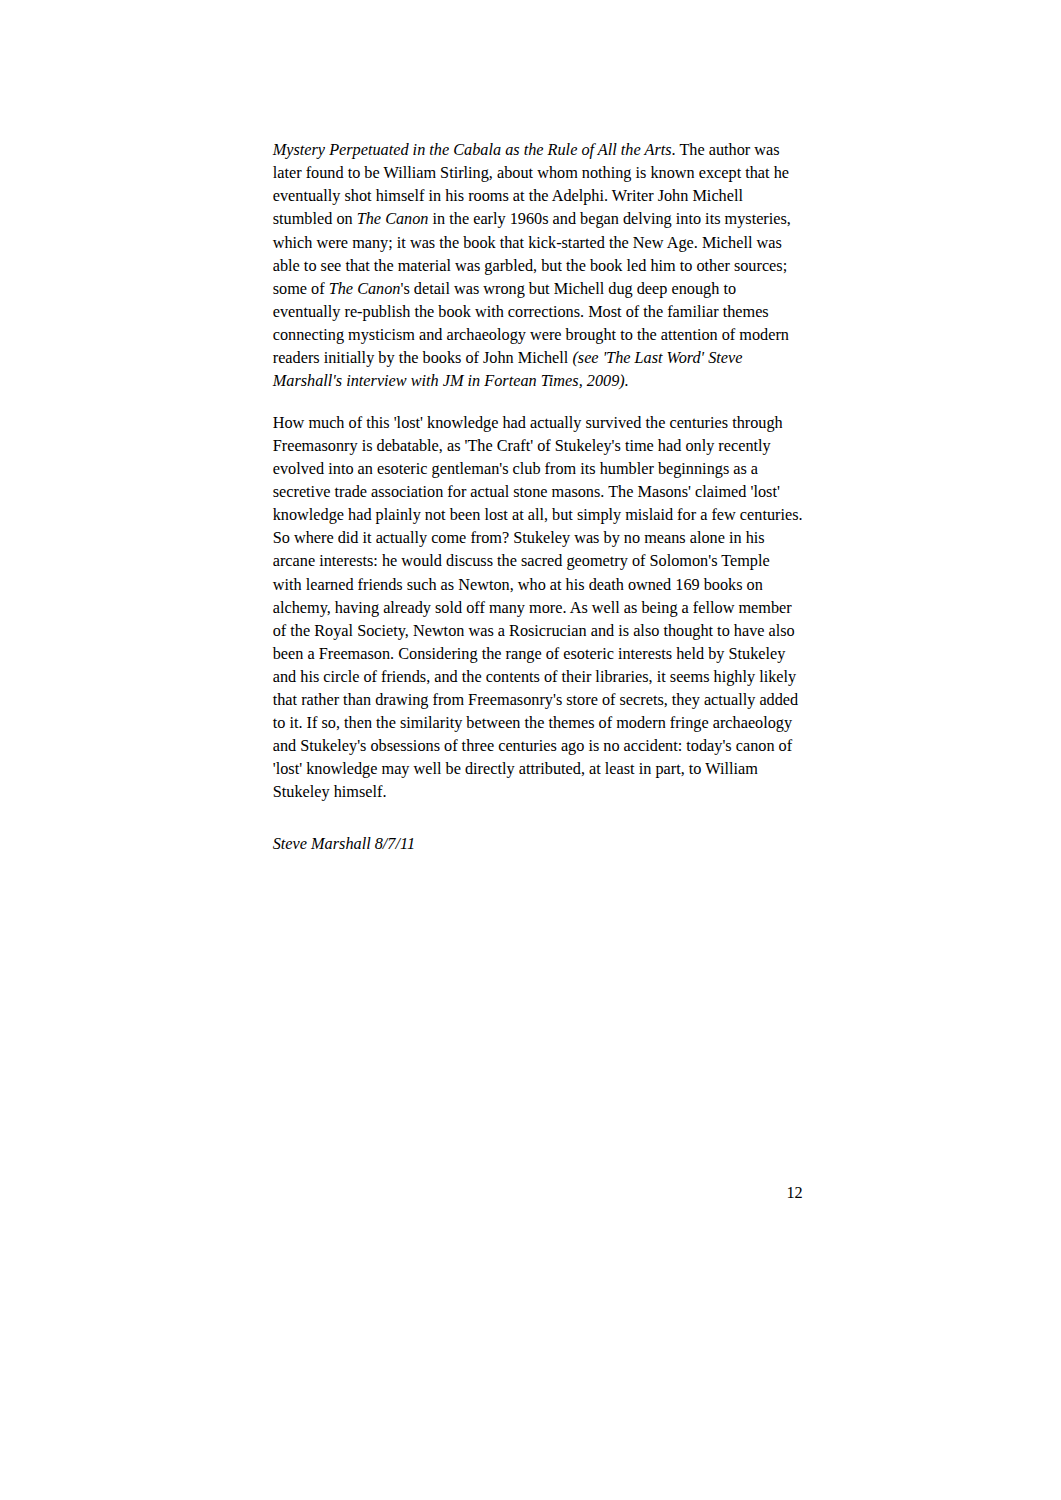Mystery Perpetuated in the Cabala as the Rule of All the Arts. The author was later found to be William Stirling, about whom nothing is known except that he eventually shot himself in his rooms at the Adelphi. Writer John Michell stumbled on The Canon in the early 1960s and began delving into its mysteries, which were many; it was the book that kick-started the New Age. Michell was able to see that the material was garbled, but the book led him to other sources; some of The Canon's detail was wrong but Michell dug deep enough to eventually re-publish the book with corrections. Most of the familiar themes connecting mysticism and archaeology were brought to the attention of modern readers initially by the books of John Michell (see 'The Last Word' Steve Marshall's interview with JM in Fortean Times, 2009).
How much of this 'lost' knowledge had actually survived the centuries through Freemasonry is debatable, as 'The Craft' of Stukeley's time had only recently evolved into an esoteric gentleman's club from its humbler beginnings as a secretive trade association for actual stone masons. The Masons' claimed 'lost' knowledge had plainly not been lost at all, but simply mislaid for a few centuries. So where did it actually come from? Stukeley was by no means alone in his arcane interests: he would discuss the sacred geometry of Solomon's Temple with learned friends such as Newton, who at his death owned 169 books on alchemy, having already sold off many more. As well as being a fellow member of the Royal Society, Newton was a Rosicrucian and is also thought to have also been a Freemason. Considering the range of esoteric interests held by Stukeley and his circle of friends, and the contents of their libraries, it seems highly likely that rather than drawing from Freemasonry's store of secrets, they actually added to it. If so, then the similarity between the themes of modern fringe archaeology and Stukeley's obsessions of three centuries ago is no accident: today's canon of 'lost' knowledge may well be directly attributed, at least in part, to William Stukeley himself.
Steve Marshall 8/7/11
12